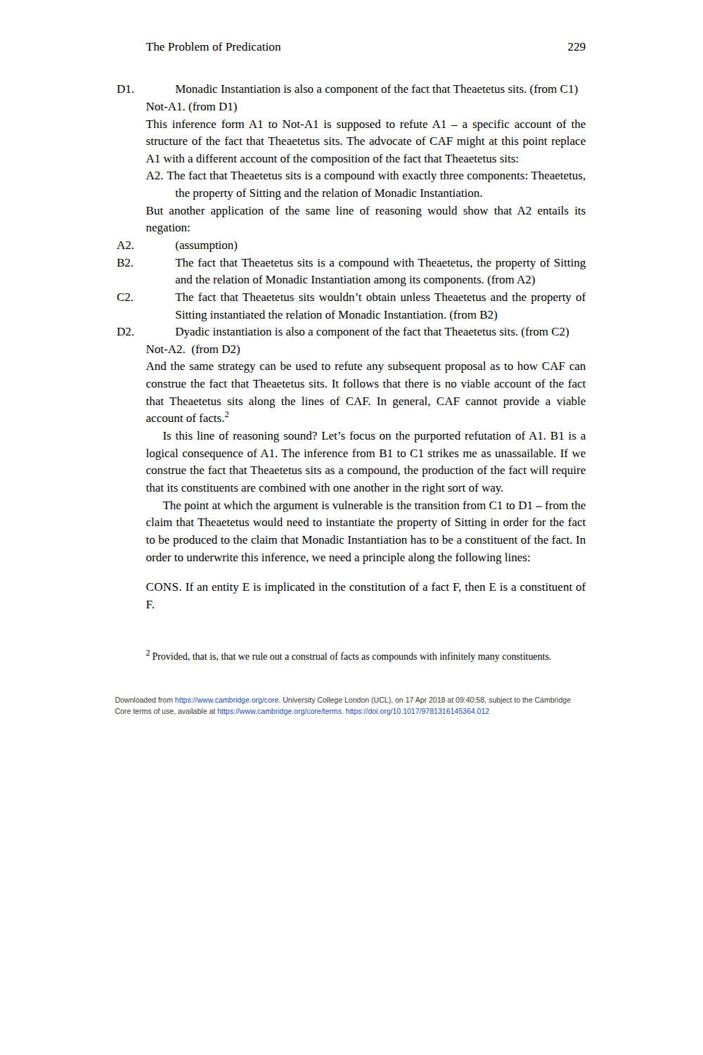The Problem of Predication 229
D1. Monadic Instantiation is also a component of the fact that Theaetetus sits. (from C1)
Not-A1. (from D1)
This inference form A1 to Not-A1 is supposed to refute A1 – a specific account of the structure of the fact that Theaetetus sits. The advocate of CAF might at this point replace A1 with a different account of the composition of the fact that Theaetetus sits:
A2. The fact that Theaetetus sits is a compound with exactly three components: Theaetetus, the property of Sitting and the relation of Monadic Instantiation.
But another application of the same line of reasoning would show that A2 entails its negation:
A2.(assumption)
B2. The fact that Theaetetus sits is a compound with Theaetetus, the property of Sitting and the relation of Monadic Instantiation among its components. (from A2)
C2. The fact that Theaetetus sits wouldn’t obtain unless Theaetetus and the property of Sitting instantiated the relation of Monadic Instantiation. (from B2)
D2. Dyadic instantiation is also a component of the fact that Theaetetus sits. (from C2)
Not-A2. (from D2)
And the same strategy can be used to refute any subsequent proposal as to how CAF can construe the fact that Theaetetus sits. It follows that there is no viable account of the fact that Theaetetus sits along the lines of CAF. In general, CAF cannot provide a viable account of facts.2
Is this line of reasoning sound? Let’s focus on the purported refutation of A1. B1 is a logical consequence of A1. The inference from B1 to C1 strikes me as unassailable. If we construe the fact that Theaetetus sits as a compound, the production of the fact will require that its constituents are combined with one another in the right sort of way.
The point at which the argument is vulnerable is the transition from C1 to D1 – from the claim that Theaetetus would need to instantiate the property of Sitting in order for the fact to be produced to the claim that Monadic Instantiation has to be a constituent of the fact. In order to underwrite this inference, we need a principle along the following lines:
CONS. If an entity E is implicated in the constitution of a fact F, then E is a constituent of F.
2 Provided, that is, that we rule out a construal of facts as compounds with infinitely many constituents.
Downloaded from https://www.cambridge.org/core. University College London (UCL), on 17 Apr 2018 at 09:40:58, subject to the Cambridge
Core terms of use, available at https://www.cambridge.org/core/terms. https://doi.org/10.1017/9781316145364.012